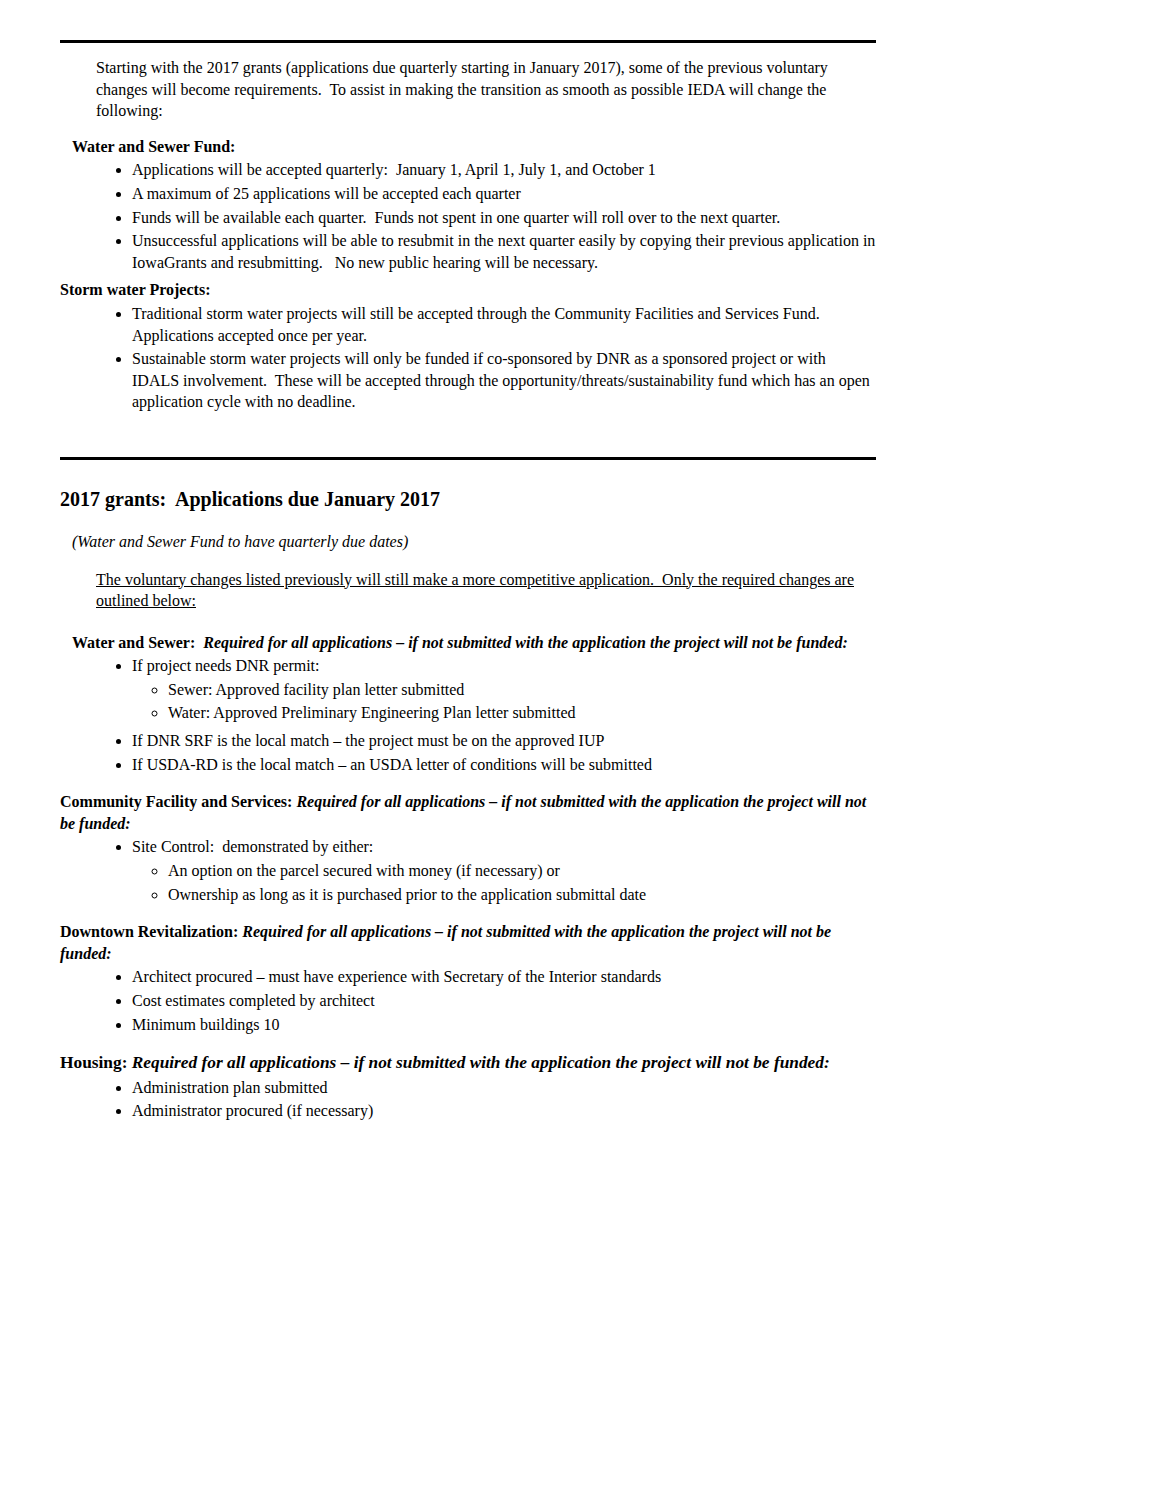Starting with the 2017 grants (applications due quarterly starting in January 2017), some of the previous voluntary changes will become requirements. To assist in making the transition as smooth as possible IEDA will change the following:
Water and Sewer Fund:
Applications will be accepted quarterly: January 1, April 1, July 1, and October 1
A maximum of 25 applications will be accepted each quarter
Funds will be available each quarter. Funds not spent in one quarter will roll over to the next quarter.
Unsuccessful applications will be able to resubmit in the next quarter easily by copying their previous application in IowaGrants and resubmitting. No new public hearing will be necessary.
Storm water Projects:
Traditional storm water projects will still be accepted through the Community Facilities and Services Fund. Applications accepted once per year.
Sustainable storm water projects will only be funded if co-sponsored by DNR as a sponsored project or with IDALS involvement. These will be accepted through the opportunity/threats/sustainability fund which has an open application cycle with no deadline.
2017 grants: Applications due January 2017
(Water and Sewer Fund to have quarterly due dates)
The voluntary changes listed previously will still make a more competitive application. Only the required changes are outlined below:
Water and Sewer: Required for all applications – if not submitted with the application the project will not be funded:
If project needs DNR permit:
Sewer: Approved facility plan letter submitted
Water: Approved Preliminary Engineering Plan letter submitted
If DNR SRF is the local match – the project must be on the approved IUP
If USDA-RD is the local match – an USDA letter of conditions will be submitted
Community Facility and Services: Required for all applications – if not submitted with the application the project will not be funded:
Site Control: demonstrated by either:
An option on the parcel secured with money (if necessary) or
Ownership as long as it is purchased prior to the application submittal date
Downtown Revitalization: Required for all applications – if not submitted with the application the project will not be funded:
Architect procured – must have experience with Secretary of the Interior standards
Cost estimates completed by architect
Minimum buildings 10
Housing: Required for all applications – if not submitted with the application the project will not be funded:
Administration plan submitted
Administrator procured (if necessary)